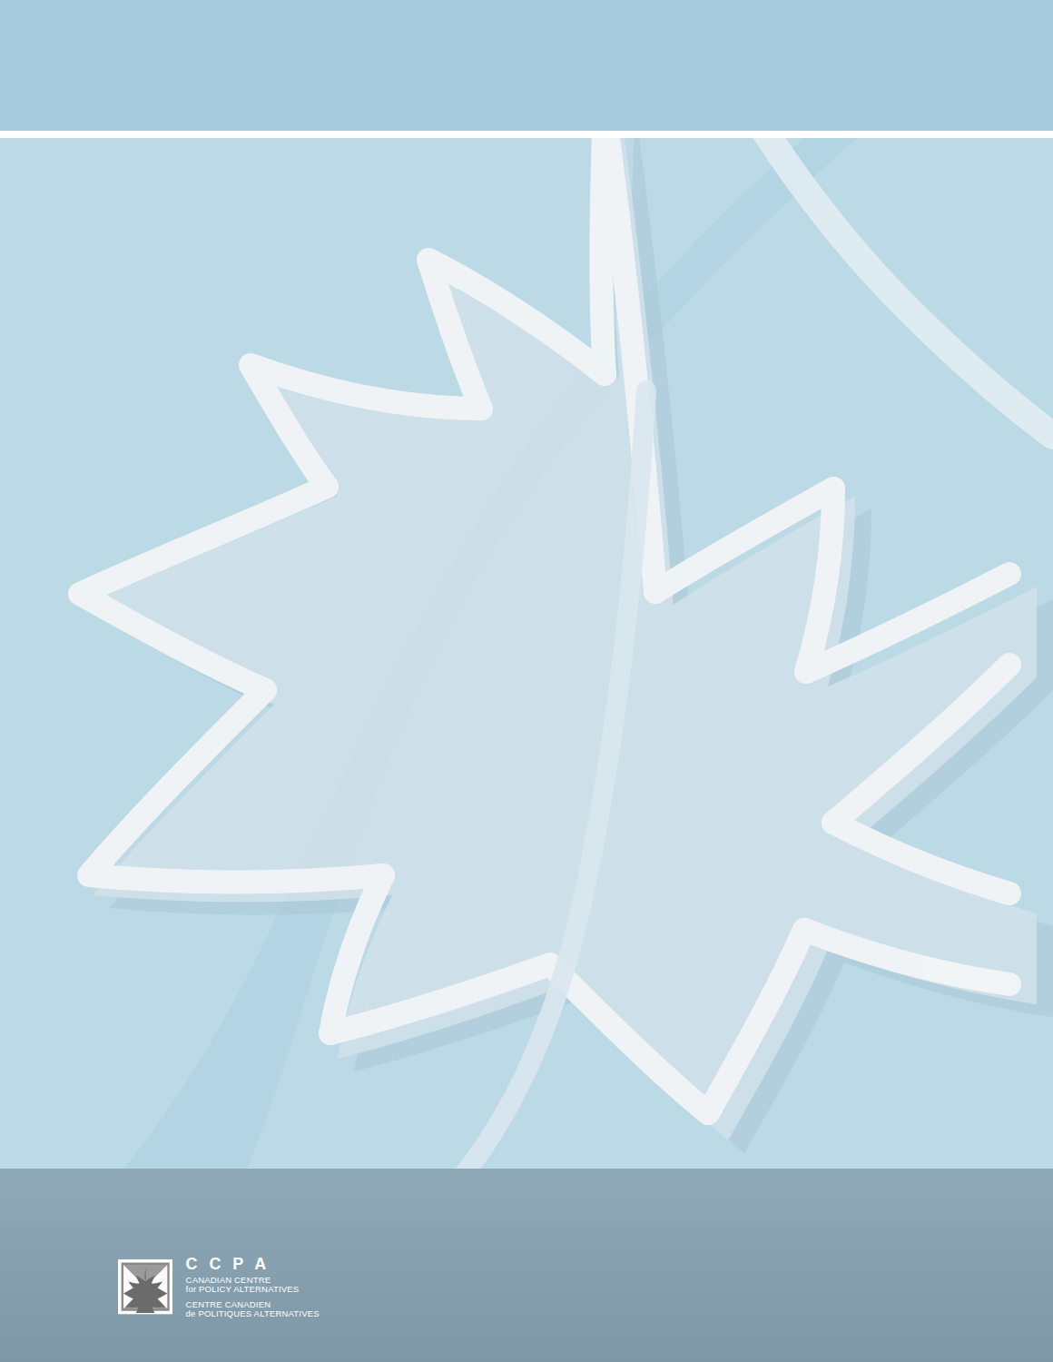C C P A
CANADIAN CENTRE
for POLICY ALTERNATIVES
CENTRE CANADIEN
de POLITIQUES ALTERNATIVES